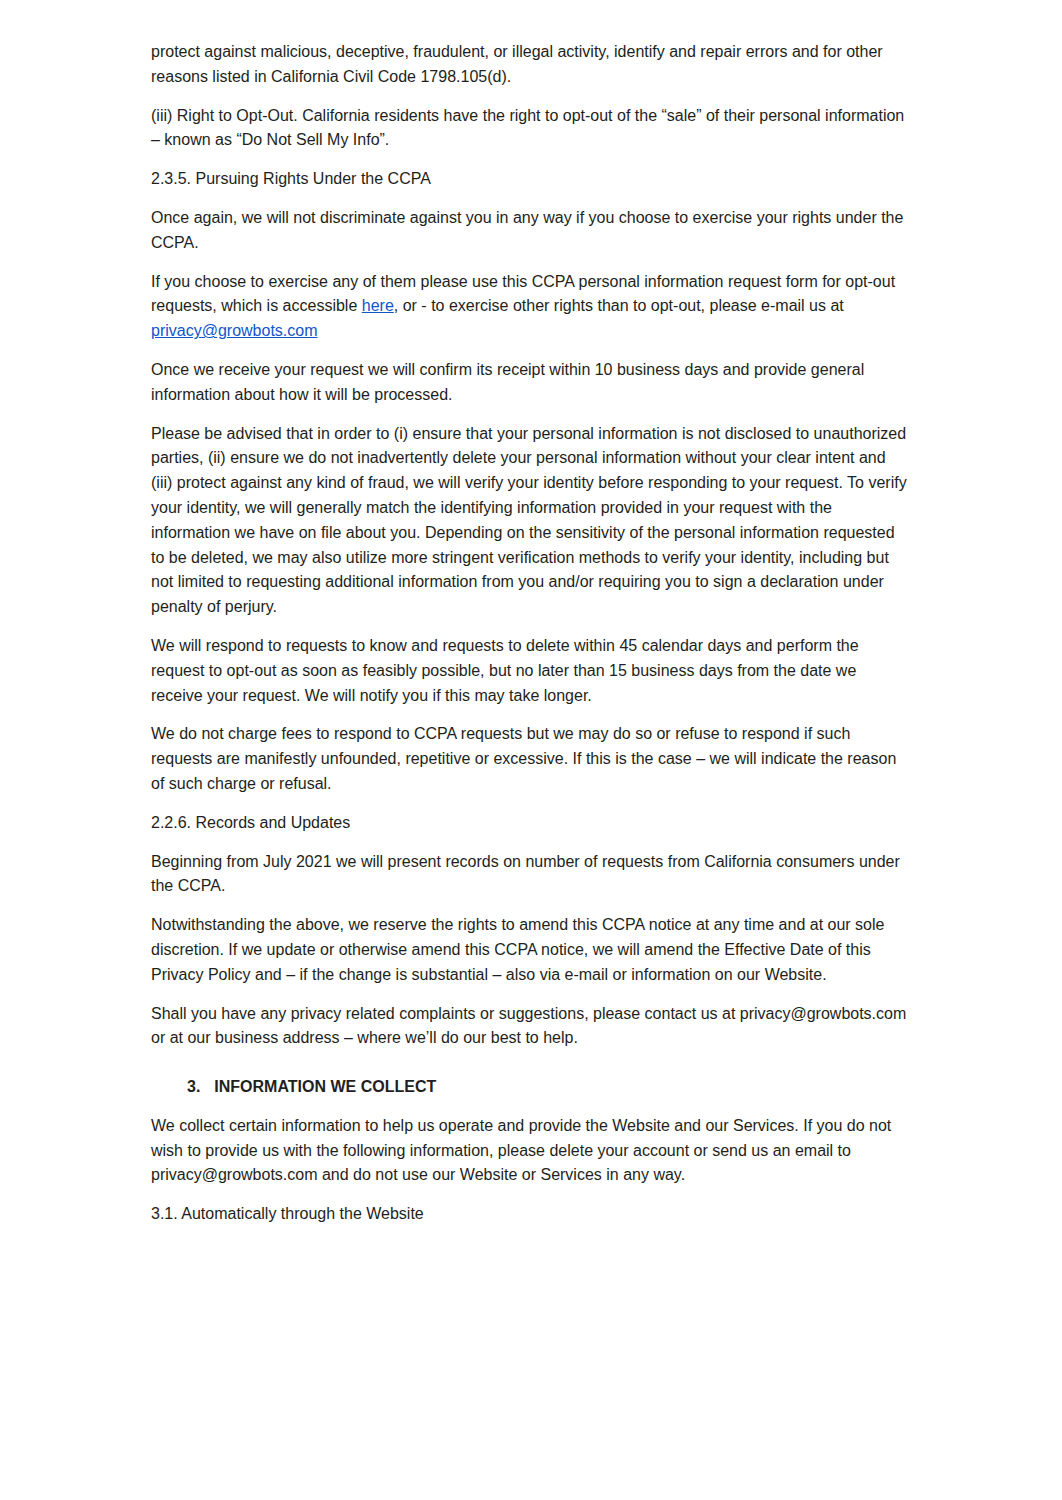protect against malicious, deceptive, fraudulent, or illegal activity, identify and repair errors and for other reasons listed in California Civil Code 1798.105(d).
(iii) Right to Opt-Out. California residents have the right to opt-out of the “sale” of their personal information – known as “Do Not Sell My Info”.
2.3.5. Pursuing Rights Under the CCPA
Once again, we will not discriminate against you in any way if you choose to exercise your rights under the CCPA.
If you choose to exercise any of them please use this CCPA personal information request form for opt-out requests, which is accessible here, or - to exercise other rights than to opt-out, please e-mail us at privacy@growbots.com
Once we receive your request we will confirm its receipt within 10 business days and provide general information about how it will be processed.
Please be advised that in order to (i) ensure that your personal information is not disclosed to unauthorized parties, (ii) ensure we do not inadvertently delete your personal information without your clear intent and (iii) protect against any kind of fraud, we will verify your identity before responding to your request. To verify your identity, we will generally match the identifying information provided in your request with the information we have on file about you. Depending on the sensitivity of the personal information requested to be deleted, we may also utilize more stringent verification methods to verify your identity, including but not limited to requesting additional information from you and/or requiring you to sign a declaration under penalty of perjury.
We will respond to requests to know and requests to delete within 45 calendar days and perform the request to opt-out as soon as feasibly possible, but no later than 15 business days from the date we receive your request. We will notify you if this may take longer.
We do not charge fees to respond to CCPA requests but we may do so or refuse to respond if such requests are manifestly unfounded, repetitive or excessive. If this is the case – we will indicate the reason of such charge or refusal.
2.2.6. Records and Updates
Beginning from July 2021 we will present records on number of requests from California consumers under the CCPA.
Notwithstanding the above, we reserve the rights to amend this CCPA notice at any time and at our sole discretion. If we update or otherwise amend this CCPA notice, we will amend the Effective Date of this Privacy Policy and – if the change is substantial – also via e-mail or information on our Website.
Shall you have any privacy related complaints or suggestions, please contact us at privacy@growbots.com or at our business address – where we’ll do our best to help.
3. Information We Collect
We collect certain information to help us operate and provide the Website and our Services. If you do not wish to provide us with the following information, please delete your account or send us an email to privacy@growbots.com and do not use our Website or Services in any way.
3.1. Automatically through the Website